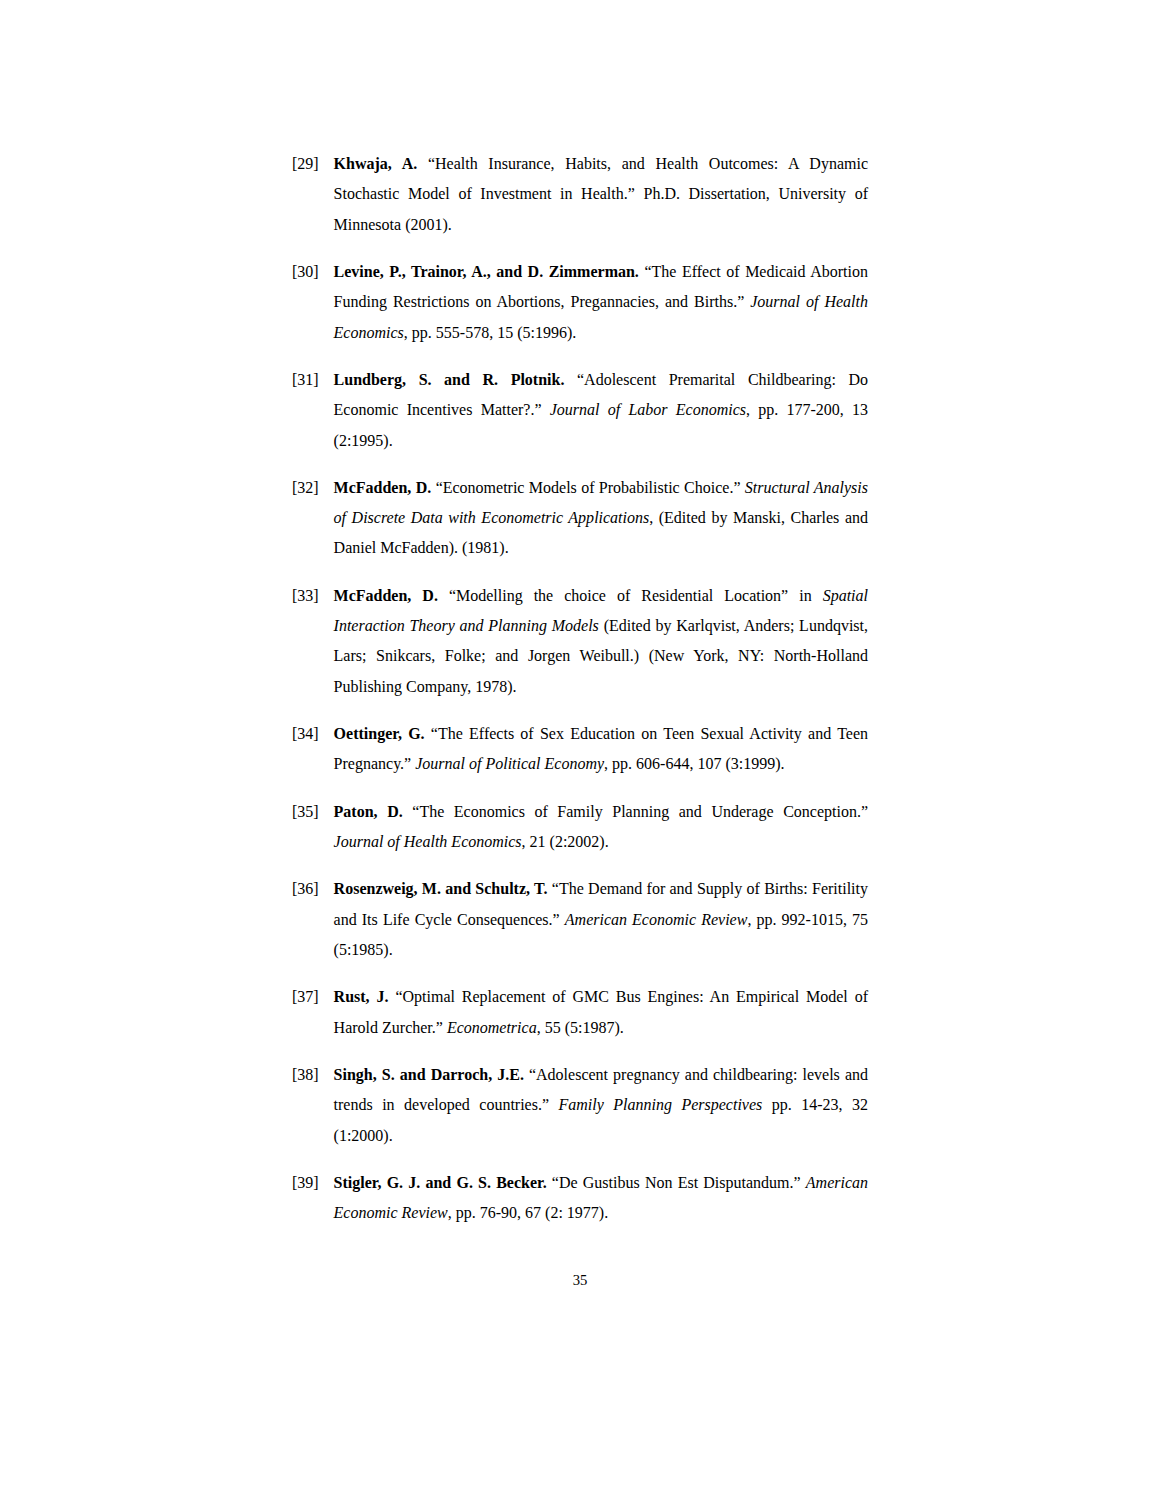[29] Khwaja, A. “Health Insurance, Habits, and Health Outcomes: A Dynamic Stochastic Model of Investment in Health.” Ph.D. Dissertation, University of Minnesota (2001).
[30] Levine, P., Trainor, A., and D. Zimmerman. “The Effect of Medicaid Abortion Funding Restrictions on Abortions, Pregannacies, and Births.” Journal of Health Economics, pp. 555-578, 15 (5:1996).
[31] Lundberg, S. and R. Plotnik. “Adolescent Premarital Childbearing: Do Economic Incentives Matter?.” Journal of Labor Economics, pp. 177-200, 13 (2:1995).
[32] McFadden, D. “Econometric Models of Probabilistic Choice.” Structural Analysis of Discrete Data with Econometric Applications, (Edited by Manski, Charles and Daniel McFadden). (1981).
[33] McFadden, D. “Modelling the choice of Residential Location” in Spatial Interaction Theory and Planning Models (Edited by Karlqvist, Anders; Lundqvist, Lars; Snikcars, Folke; and Jorgen Weibull.) (New York, NY: North-Holland Publishing Company, 1978).
[34] Oettinger, G. “The Effects of Sex Education on Teen Sexual Activity and Teen Pregnancy.” Journal of Political Economy, pp. 606-644, 107 (3:1999).
[35] Paton, D. “The Economics of Family Planning and Underage Conception.” Journal of Health Economics, 21 (2:2002).
[36] Rosenzweig, M. and Schultz, T. “The Demand for and Supply of Births: Feritility and Its Life Cycle Consequences.” American Economic Review, pp. 992-1015, 75 (5:1985).
[37] Rust, J. “Optimal Replacement of GMC Bus Engines: An Empirical Model of Harold Zurcher.” Econometrica, 55 (5:1987).
[38] Singh, S. and Darroch, J.E. “Adolescent pregnancy and childbearing: levels and trends in developed countries.” Family Planning Perspectives pp. 14-23, 32 (1:2000).
[39] Stigler, G. J. and G. S. Becker. “De Gustibus Non Est Disputandum.” American Economic Review, pp. 76-90, 67 (2: 1977).
35